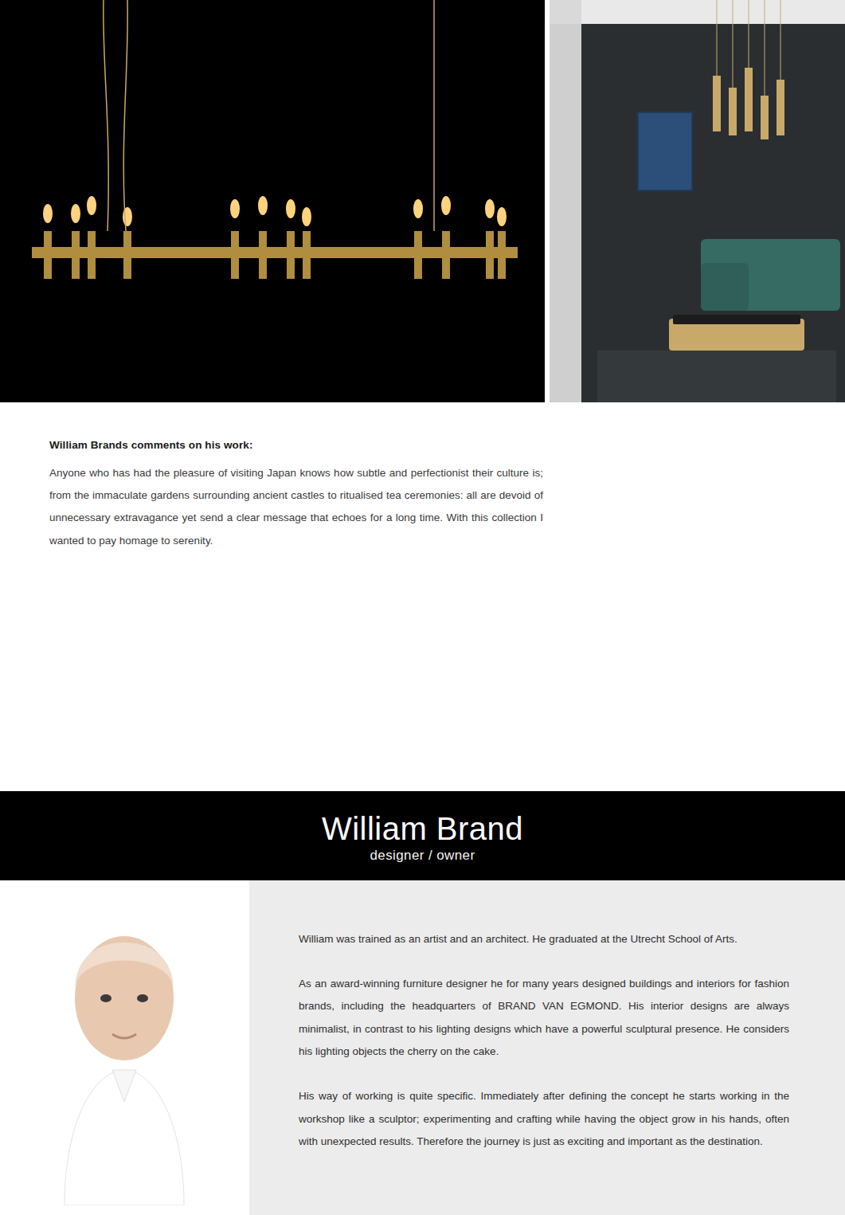William Brands comments on his work:
Anyone who has had the pleasure of visiting Japan knows how subtle and perfectionist their culture is; from the immaculate gardens surrounding ancient castles to ritualised tea ceremonies: all are devoid of unnecessary extravagance yet send a clear message that echoes for a long time. With this collection I wanted to pay homage to serenity.
William Branddesigner / owner
William was trained as an artist and an architect. He graduated at the Utrecht School of Arts.
As an award-winning furniture designer he for many years designed buildings and interiors for fashion brands, including the headquarters of BRAND VAN EGMOND. His interior designs are always minimalist, in contrast to his lighting designs which have a powerful sculptural presence. He considers his lighting objects the cherry on the cake.
His way of working is quite specific. Immediately after defining the concept he starts working in the workshop like a sculptor; experimenting and crafting while having the object grow in his hands, often with unexpected results. Therefore the journey is just as exciting and important as the destination.